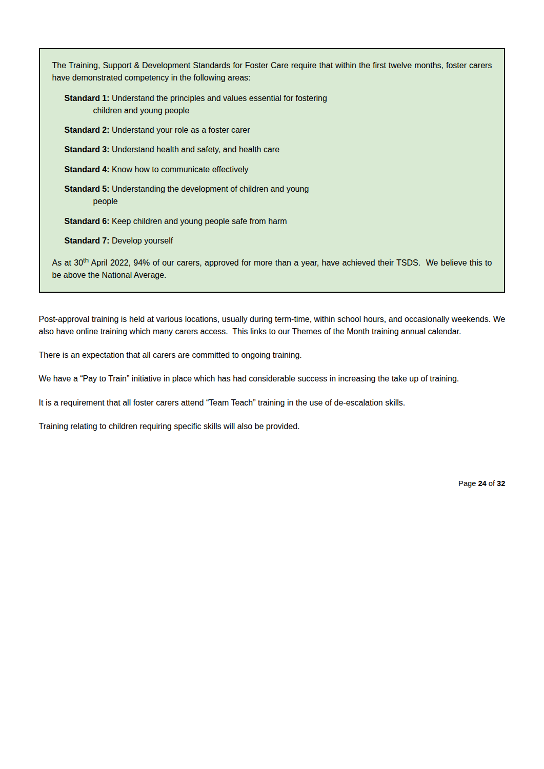The Training, Support & Development Standards for Foster Care require that within the first twelve months, foster carers have demonstrated competency in the following areas:
Standard 1: Understand the principles and values essential for fostering children and young people
Standard 2: Understand your role as a foster carer
Standard 3: Understand health and safety, and health care
Standard 4: Know how to communicate effectively
Standard 5: Understanding the development of children and young people
Standard 6: Keep children and young people safe from harm
Standard 7: Develop yourself
As at 30th April 2022, 94% of our carers, approved for more than a year, have achieved their TSDS. We believe this to be above the National Average.
Post-approval training is held at various locations, usually during term-time, within school hours, and occasionally weekends. We also have online training which many carers access. This links to our Themes of the Month training annual calendar.
There is an expectation that all carers are committed to ongoing training.
We have a “Pay to Train” initiative in place which has had considerable success in increasing the take up of training.
It is a requirement that all foster carers attend “Team Teach” training in the use of de-escalation skills.
Training relating to children requiring specific skills will also be provided.
Page 24 of 32